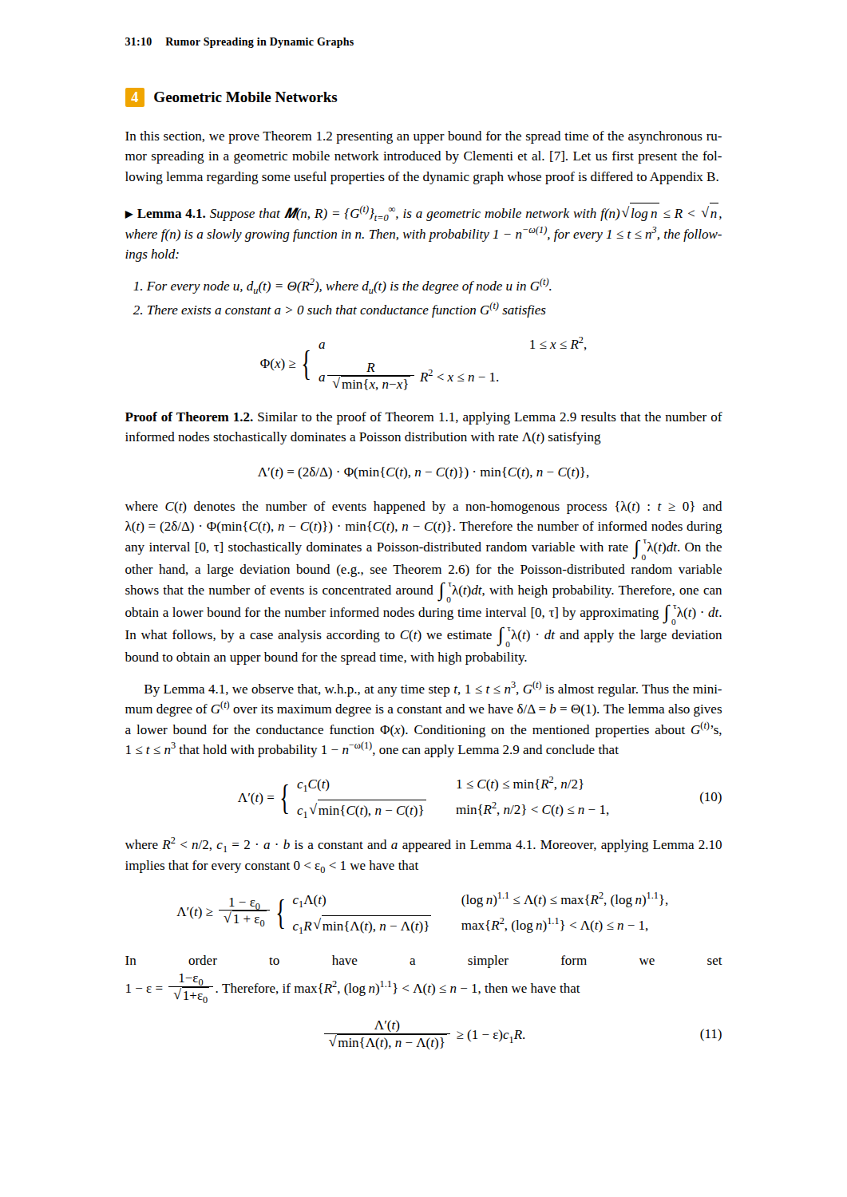31:10 Rumor Spreading in Dynamic Graphs
4 Geometric Mobile Networks
In this section, we prove Theorem 1.2 presenting an upper bound for the spread time of the asynchronous rumor spreading in a geometric mobile network introduced by Clementi et al. [7]. Let us first present the following lemma regarding some useful properties of the dynamic graph whose proof is differed to Appendix B.
Lemma 4.1. Suppose that 𝑴(n, R) = {G(t)}t=0∞, is a geometric mobile network with f(n)log n ≤ R < n, where f(n) is a slowly growing function in n. Then, with probability 1 − n−ω(1), for every 1 ≤ t ≤ n3, the followings hold:
For every node u, du(t) = Θ(R2), where du(t) is the degree of node u in G(t).
There exists a constant a > 0 such that conductance function G(t) satisfies
Φ(x) ≥{ a 1 ≤ x ≤ R2, aRmin{x, n−x} R2 < x ≤ n − 1.
Proof of Theorem 1.2. Similar to the proof of Theorem 1.1, applying Lemma 2.9 results that the number of informed nodes stochastically dominates a Poisson distribution with rate Λ(t) satisfying
Λ′(t) = (2δ/Δ) · Φ(min{C(t), n − C(t)}) · min{C(t), n − C(t)},
where C(t) denotes the number of events happened by a non-homogenous process {λ(t) : t ≥ 0} and λ(t) = (2δ/Δ) · Φ(min{C(t), n − C(t)}) · min{C(t), n − C(t)}. Therefore the number of informed nodes during any interval [0, τ] stochastically dominates a Poisson-distributed random variable with rate ∫τ 0λ(t)dt. On the other hand, a large deviation bound (e.g., see Theorem 2.6) for the Poisson-distributed random variable shows that the number of events is concentrated around ∫τ 0λ(t)dt, with heigh probability. Therefore, one can obtain a lower bound for the number informed nodes during time interval [0, τ] by approximating ∫τ 0λ(t) · dt. In what follows, by a case analysis according to C(t) we estimate ∫τ 0λ(t) · dt and apply the large deviation bound to obtain an upper bound for the spread time, with high probability.
By Lemma 4.1, we observe that, w.h.p., at any time step t, 1 ≤ t ≤ n3, G(t) is almost regular. Thus the minimum degree of G(t) over its maximum degree is a constant and we have δ/Δ = b = Θ(1). The lemma also gives a lower bound for the conductance function Φ(x). Conditioning on the mentioned properties about G(t)’s, 1 ≤ t ≤ n3 that hold with probability 1 − n−ω(1), one can apply Lemma 2.9 and conclude that
Λ′(t) ={ c1C(t) 1 ≤ C(t) ≤ min{R2, n/2} c1min{C(t), n − C(t)} min{R2, n/2} < C(t) ≤ n − 1, (10)
where R2 < n/2, c1 = 2 · a · b is a constant and a appeared in Lemma 4.1. Moreover, applying Lemma 2.10 implies that for every constant 0 < ε0 < 1 we have that
Λ′(t) ≥ 1 − ε01 + ε0{ c1Λ(t) (log n)1.1 ≤ Λ(t) ≤ max{R2, (log n)1.1}, c1Rmin{Λ(t), n − Λ(t)} max{R2, (log n)1.1} < Λ(t) ≤ n − 1,
In order to have a simpler form we set 1 − ε = 1−ε01+ε0. Therefore, if max{R2, (log n)1.1} < Λ(t) ≤ n − 1, then we have that
Λ′(t) min{Λ(t), n − Λ(t)} ≥ (1 − ε)c1R. (11)